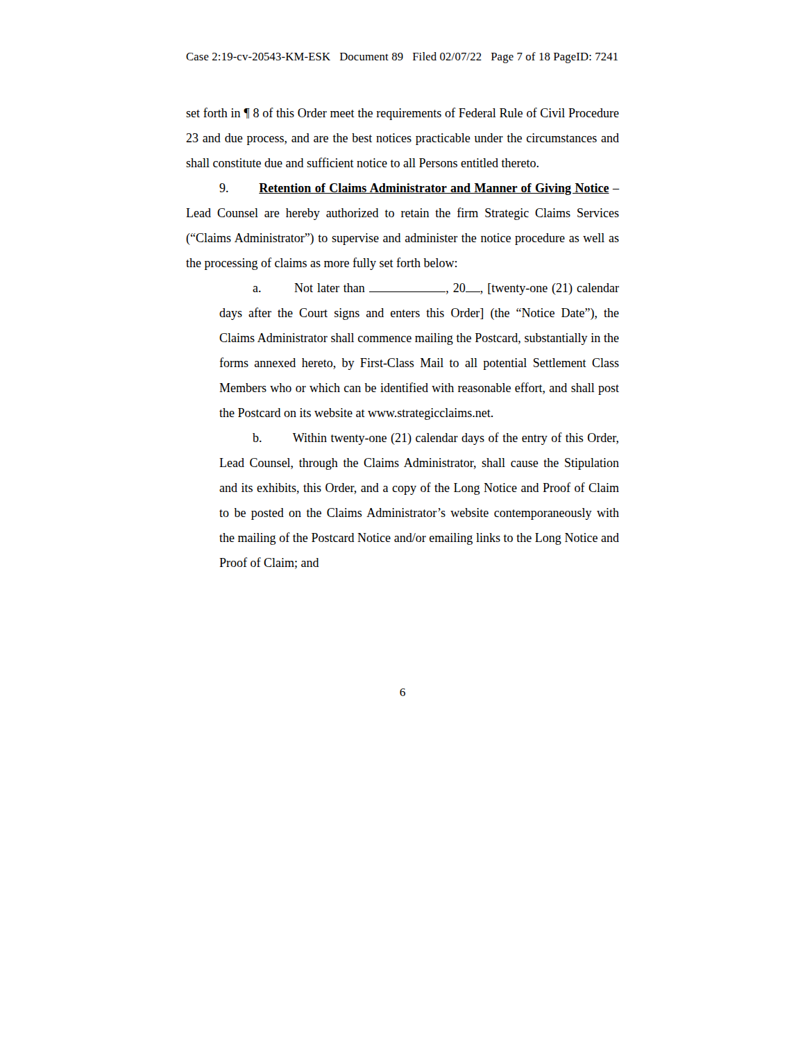Case 2:19-cv-20543-KM-ESK Document 89 Filed 02/07/22 Page 7 of 18 PageID: 7241
set forth in ¶ 8 of this Order meet the requirements of Federal Rule of Civil Procedure 23 and due process, and are the best notices practicable under the circumstances and shall constitute due and sufficient notice to all Persons entitled thereto.
9. Retention of Claims Administrator and Manner of Giving Notice – Lead Counsel are hereby authorized to retain the firm Strategic Claims Services (“Claims Administrator”) to supervise and administer the notice procedure as well as the processing of claims as more fully set forth below:
a. Not later than , 20 , [twenty-one (21) calendar days after the Court signs and enters this Order] (the “Notice Date”), the Claims Administrator shall commence mailing the Postcard, substantially in the forms annexed hereto, by First-Class Mail to all potential Settlement Class Members who or which can be identified with reasonable effort, and shall post the Postcard on its website at www.strategicclaims.net.
b. Within twenty-one (21) calendar days of the entry of this Order, Lead Counsel, through the Claims Administrator, shall cause the Stipulation and its exhibits, this Order, and a copy of the Long Notice and Proof of Claim to be posted on the Claims Administrator’s website contemporaneously with the mailing of the Postcard Notice and/or emailing links to the Long Notice and Proof of Claim; and
6